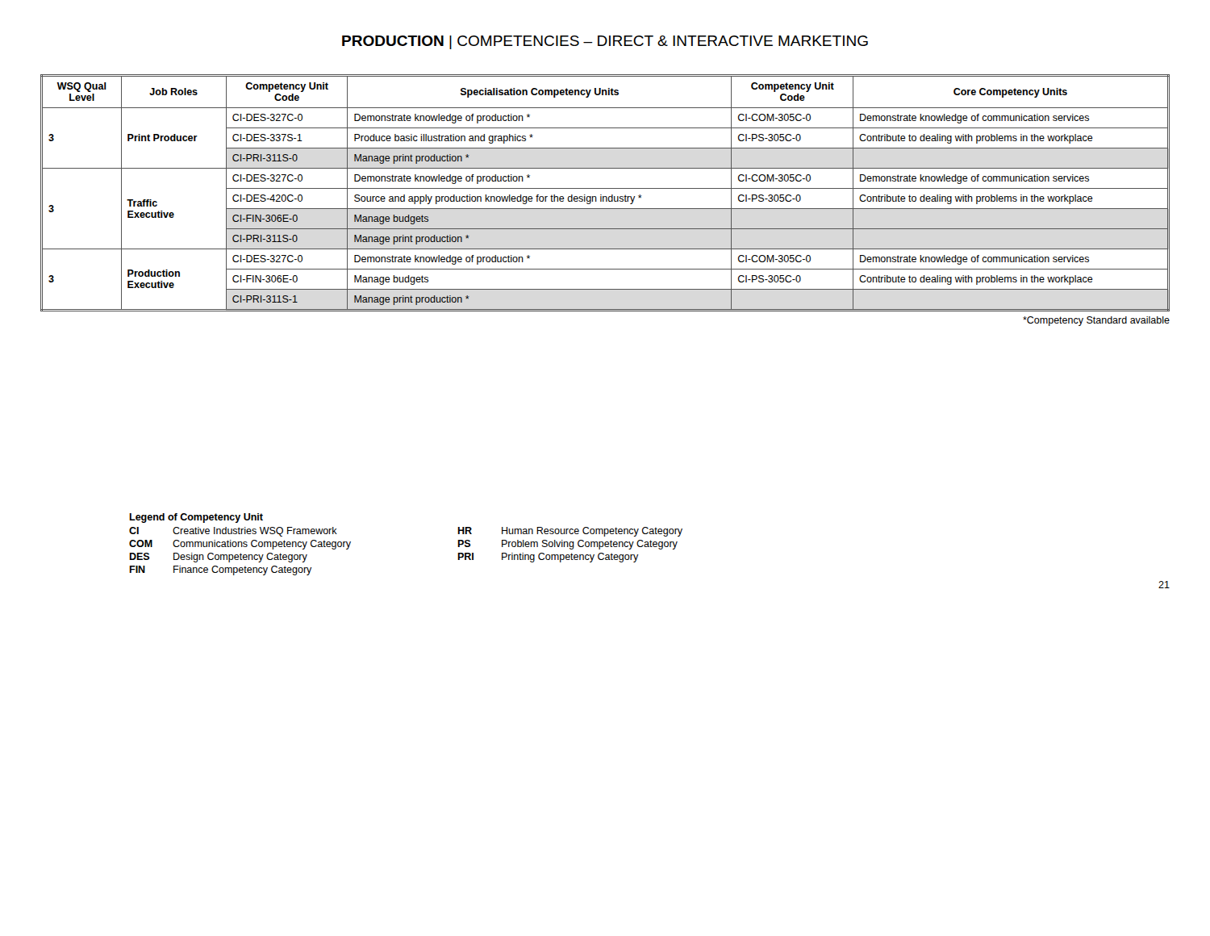PRODUCTION | COMPETENCIES – DIRECT & INTERACTIVE MARKETING
| WSQ Qual Level | Job Roles | Competency Unit Code | Specialisation Competency Units | Competency Unit Code | Core Competency Units |
| --- | --- | --- | --- | --- | --- |
| 3 | Print Producer | CI-DES-327C-0 | Demonstrate knowledge of production * | CI-COM-305C-0 | Demonstrate knowledge of communication services |
| CI-DES-337S-1 | Produce basic illustration and graphics * | CI-PS-305C-0 | Contribute to dealing with problems in the workplace |
| CI-PRI-311S-0 | Manage print production * | | |
| 3 | Traffic Executive | CI-DES-327C-0 | Demonstrate knowledge of production * | CI-COM-305C-0 | Demonstrate knowledge of communication services |
| CI-DES-420C-0 | Source and apply production knowledge for the design industry * | CI-PS-305C-0 | Contribute to dealing with problems in the workplace |
| CI-FIN-306E-0 | Manage budgets | | |
| CI-PRI-311S-0 | Manage print production * | | |
| 3 | Production Executive | CI-DES-327C-0 | Demonstrate knowledge of production * | CI-COM-305C-0 | Demonstrate knowledge of communication services |
| CI-FIN-306E-0 | Manage budgets | CI-PS-305C-0 | Contribute to dealing with problems in the workplace |
| CI-PRI-311S-1 | Manage print production * | | |
*Competency Standard available
Legend of Competency Unit
| CI | Creative Industries WSQ Framework | | HR | Human Resource Competency Category |
| COM | Communications Competency Category | | PS | Problem Solving Competency Category |
| DES | Design Competency Category | | PRI | Printing Competency Category |
| FIN | Finance Competency Category | | | |
21